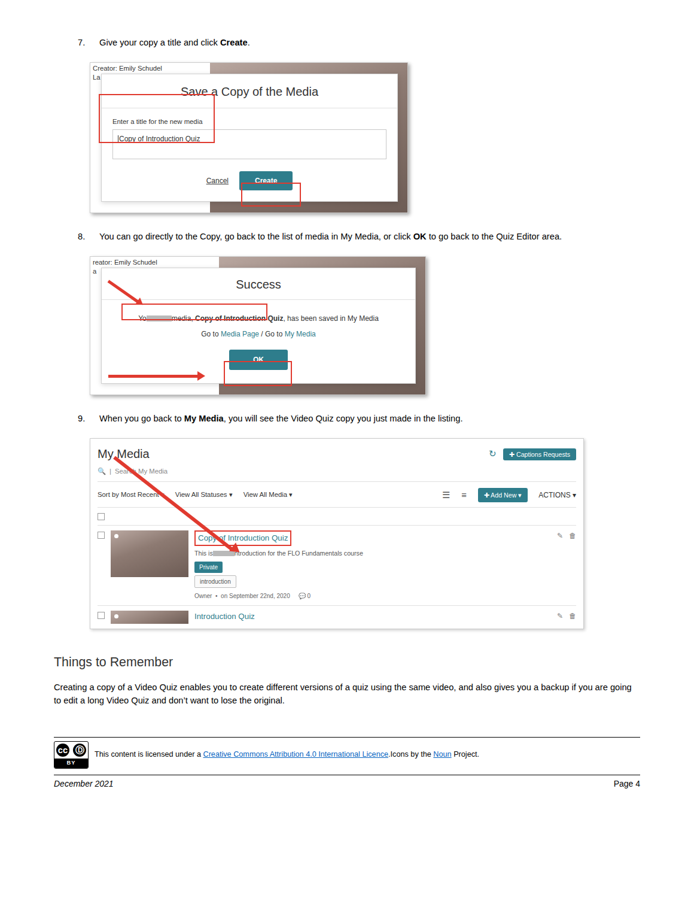7.
Give your copy a title and click Create.
Creator: Emily Schudel
La
Save a Copy of the Media
Enter a title for the new media
Copy of Introduction Quiz
Cancel Create
8.
You can go directly to the Copy, go back to the list of media in My Media, or click OK to go back to the Quiz Editor area.
reator: Emily Schudel
a
Success
Yo media, Copy of Introduction Quiz, has been saved in My Media
Go to Media Page / Go to My Media
OK
9.
When you go back to My Media, you will see the Video Quiz copy you just made in the listing.
My Media
↻ ✚ Captions Requests
🔍 | Search My Media
Sort by Most Recent ▾ View All Statuses ▾ View All Media ▾ ☰ ≡ ✚ Add New ▾ ACTIONS ▾
Copy of Introduction Quiz
This is ntroduction for the FLO Fundamentals course
Private
introduction
Owner • on September 22nd, 2020 💬 0
✎ 🗑
Introduction Quiz
✎ 🗑
Things to Remember
Creating a copy of a Video Quiz enables you to create different versions of a quiz using the same video, and also gives you a backup if you are going to edit a long Video Quiz and don’t want to lose the original.
cc Ⓓ BY This content is licensed under a Creative Commons Attribution 4.0 International Licence.Icons by the Noun Project.
December 2021 Page 4